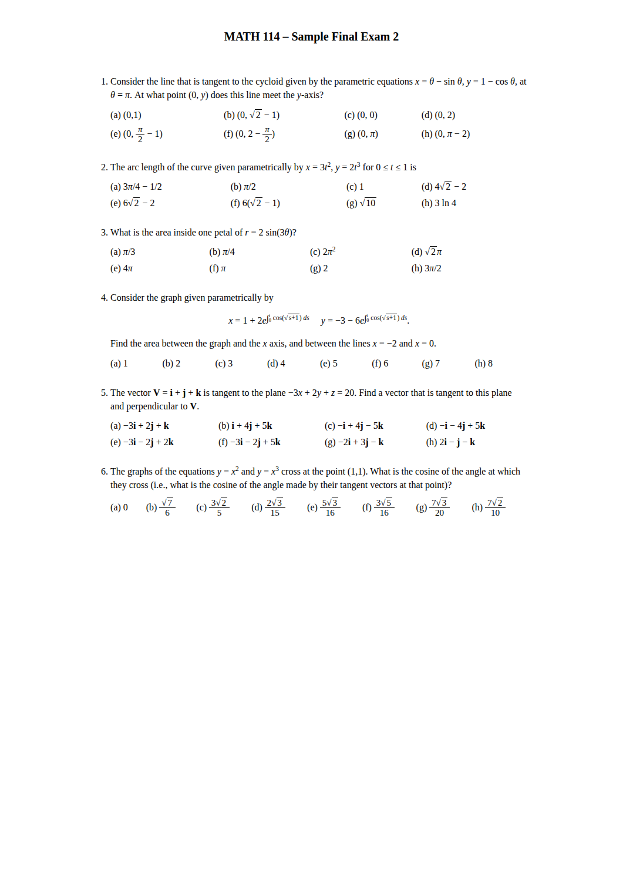MATH 114 – Sample Final Exam 2
Consider the line that is tangent to the cycloid given by the parametric equations x = θ − sin θ, y = 1 − cos θ, at θ = π. At what point (0, y) does this line meet the y-axis?
| (a) (0,1) | (b) (0, √ 2 − 1) | (c) (0, 0) | (d) (0, 2) |
| (e) (0, π 2 − 1) | (f) (0, 2 − π 2 ) | (g) (0, π ) | (h) (0, π − 2) |
The arc length of the curve given parametrically by x = 3t2, y = 2t3 for 0 ≤ t ≤ 1 is
| (a) 3 π /4 − 1/2 | (b) π /2 | (c) 1 | (d) 4 √ 2 − 2 |
| (e) 6 √ 2 − 2 | (f) 6( √ 2 − 1) | (g) √ 10 | (h) 3 ln 4 |
What is the area inside one petal of r = 2 sin(3θ)?
| (a) π /3 | (b) π /4 | (c) 2 π 2 | (d) √ 2 π |
| (e) 4 π | (f) π | (g) 2 | (h) 3 π /2 |
Consider the graph given parametrically by
x = 1 + 2e∫t 0 cos(√s+1) ds y = −3 − 6e∫t 0 cos(√s+1) ds.
Find the area between the graph and the x axis, and between the lines x = −2 and x = 0.
| (a) 1 | (b) 2 | (c) 3 | (d) 4 | (e) 5 | (f) 6 | (g) 7 | (h) 8 |
The vector V = i + j + k is tangent to the plane −3x + 2y + z = 20. Find a vector that is tangent to this plane and perpendicular to V.
| (a) −3 i + 2 j + k | (b) i + 4 j + 5 k | (c) − i + 4 j − 5 k | (d) − i − 4 j + 5 k |
| (e) −3 i − 2 j + 2 k | (f) −3 i − 2 j + 5 k | (g) −2 i + 3 j − k | (h) 2 i − j − k |
The graphs of the equations y = x2 and y = x3 cross at the point (1,1). What is the cosine of the angle at which they cross (i.e., what is the cosine of the angle made by their tangent vectors at that point)?
| (a) 0 | (b) √ 7 6 | (c) 3 √ 2 5 | (d) 2 √ 3 15 | (e) 5 √ 3 16 | (f) 3 √ 5 16 | (g) 7 √ 3 20 | (h) 7 √ 2 10 |